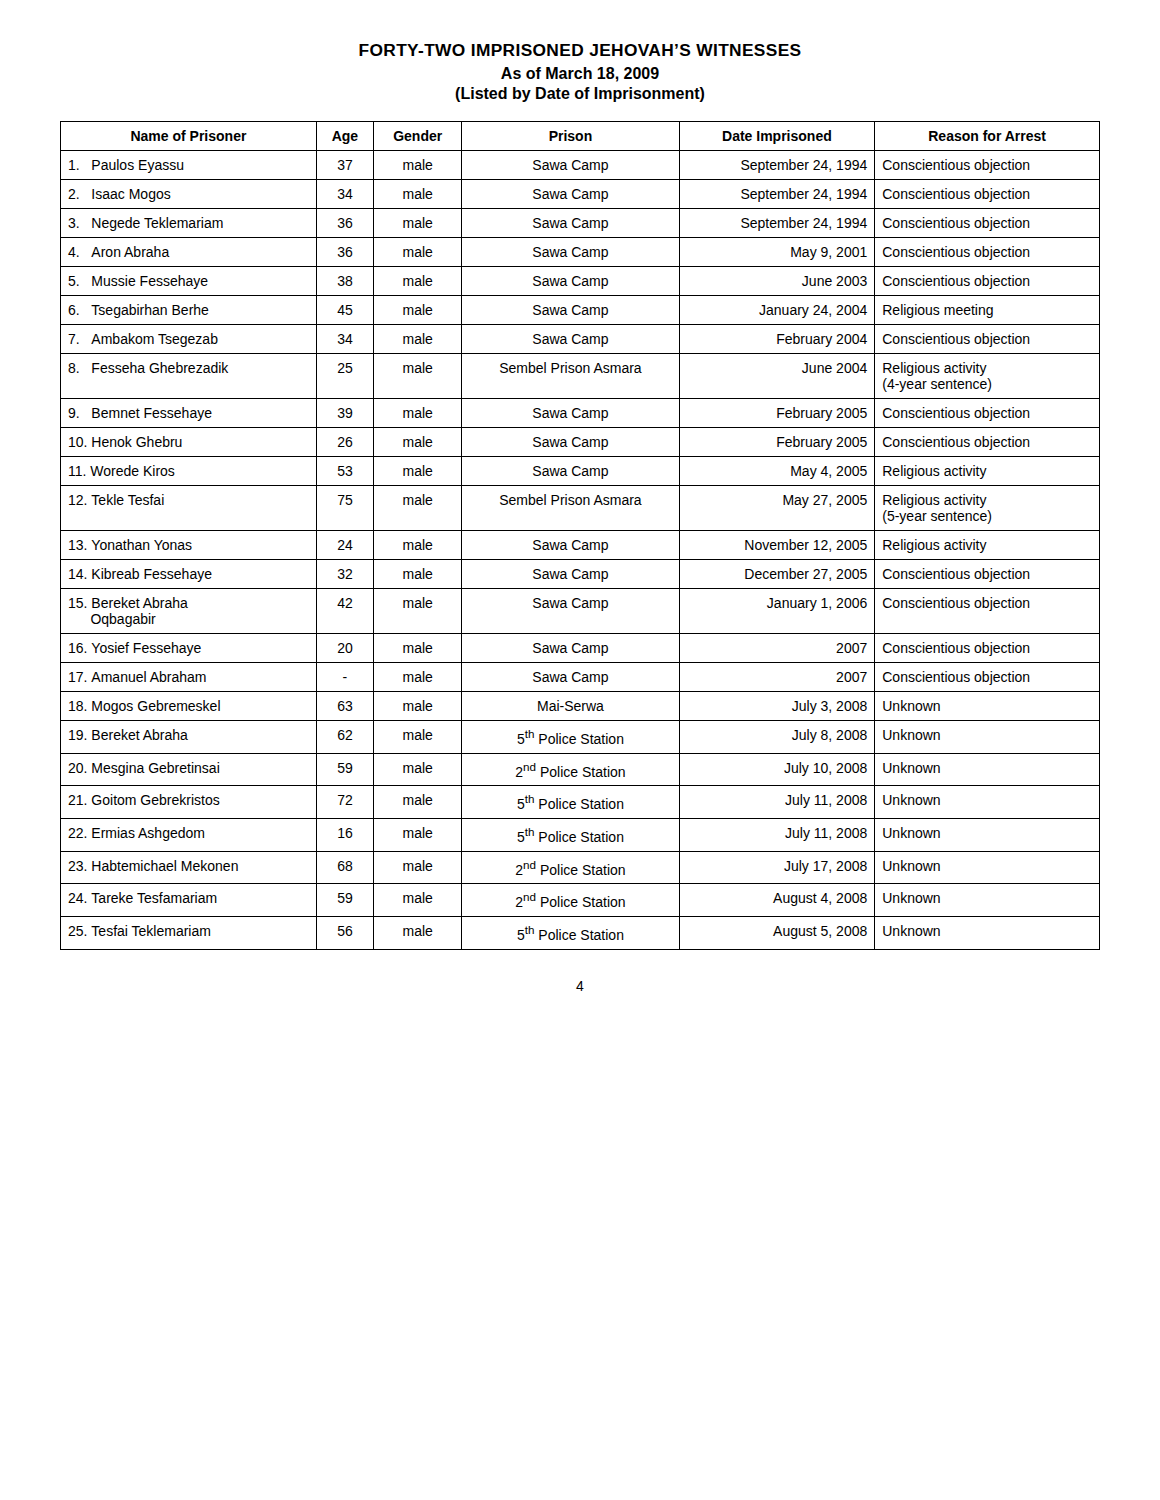FORTY-TWO IMPRISONED JEHOVAH’S WITNESSES
As of March 18, 2009
(Listed by Date of Imprisonment)
Forty-two imprisoned Jehovah's Witnesses as of March 18, 2009, listed by date of imprisonment
| Name of Prisoner | Age | Gender | Prison | Date Imprisoned | Reason for Arrest |
| --- | --- | --- | --- | --- | --- |
| 1. Paulos Eyassu | 37 | male | Sawa Camp | September 24, 1994 | Conscientious objection |
| 2. Isaac Mogos | 34 | male | Sawa Camp | September 24, 1994 | Conscientious objection |
| 3. Negede Teklemariam | 36 | male | Sawa Camp | September 24, 1994 | Conscientious objection |
| 4. Aron Abraha | 36 | male | Sawa Camp | May 9, 2001 | Conscientious objection |
| 5. Mussie Fessehaye | 38 | male | Sawa Camp | June 2003 | Conscientious objection |
| 6. Tsegabirhan Berhe | 45 | male | Sawa Camp | January 24, 2004 | Religious meeting |
| 7. Ambakom Tsegezab | 34 | male | Sawa Camp | February 2004 | Conscientious objection |
| 8. Fesseha Ghebrezadik | 25 | male | Sembel Prison Asmara | June 2004 | Religious activity (4-year sentence) |
| 9. Bemnet Fessehaye | 39 | male | Sawa Camp | February 2005 | Conscientious objection |
| 10. Henok Ghebru | 26 | male | Sawa Camp | February 2005 | Conscientious objection |
| 11. Worede Kiros | 53 | male | Sawa Camp | May 4, 2005 | Religious activity |
| 12. Tekle Tesfai | 75 | male | Sembel Prison Asmara | May 27, 2005 | Religious activity (5-year sentence) |
| 13. Yonathan Yonas | 24 | male | Sawa Camp | November 12, 2005 | Religious activity |
| 14. Kibreab Fessehaye | 32 | male | Sawa Camp | December 27, 2005 | Conscientious objection |
| 15. Bereket Abraha Oqbagabir | 42 | male | Sawa Camp | January 1, 2006 | Conscientious objection |
| 16. Yosief Fessehaye | 20 | male | Sawa Camp | 2007 | Conscientious objection |
| 17. Amanuel Abraham | - | male | Sawa Camp | 2007 | Conscientious objection |
| 18. Mogos Gebremeskel | 63 | male | Mai-Serwa | July 3, 2008 | Unknown |
| 19. Bereket Abraha | 62 | male | 5 th Police Station | July 8, 2008 | Unknown |
| 20. Mesgina Gebretinsai | 59 | male | 2 nd Police Station | July 10, 2008 | Unknown |
| 21. Goitom Gebrekristos | 72 | male | 5 th Police Station | July 11, 2008 | Unknown |
| 22. Ermias Ashgedom | 16 | male | 5 th Police Station | July 11, 2008 | Unknown |
| 23. Habtemichael Mekonen | 68 | male | 2 nd Police Station | July 17, 2008 | Unknown |
| 24. Tareke Tesfamariam | 59 | male | 2 nd Police Station | August 4, 2008 | Unknown |
| 25. Tesfai Teklemariam | 56 | male | 5 th Police Station | August 5, 2008 | Unknown |
4